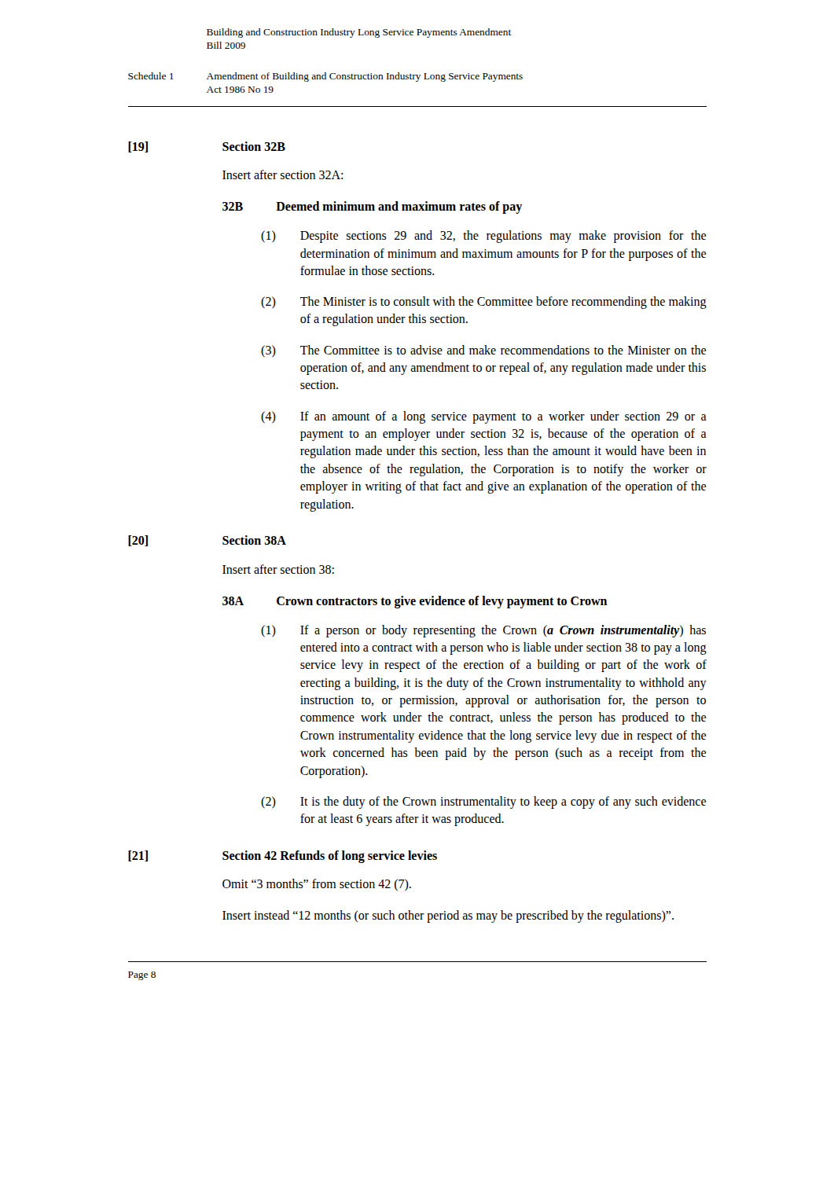Building and Construction Industry Long Service Payments Amendment
Bill 2009
Schedule 1
Amendment of Building and Construction Industry Long Service Payments
Act 1986 No 19
[19] Section 32B
Insert after section 32A:
32B Deemed minimum and maximum rates of pay
(1)
Despite sections 29 and 32, the regulations may make provision for the determination of minimum and maximum amounts for P for the purposes of the formulae in those sections.
(2)
The Minister is to consult with the Committee before recommending the making of a regulation under this section.
(3)
The Committee is to advise and make recommendations to the Minister on the operation of, and any amendment to or repeal of, any regulation made under this section.
(4)
If an amount of a long service payment to a worker under section 29 or a payment to an employer under section 32 is, because of the operation of a regulation made under this section, less than the amount it would have been in the absence of the regulation, the Corporation is to notify the worker or employer in writing of that fact and give an explanation of the operation of the regulation.
[20] Section 38A
Insert after section 38:
38A Crown contractors to give evidence of levy payment to Crown
(1)
If a person or body representing the Crown (a Crown instrumentality) has entered into a contract with a person who is liable under section 38 to pay a long service levy in respect of the erection of a building or part of the work of erecting a building, it is the duty of the Crown instrumentality to withhold any instruction to, or permission, approval or authorisation for, the person to commence work under the contract, unless the person has produced to the Crown instrumentality evidence that the long service levy due in respect of the work concerned has been paid by the person (such as a receipt from the Corporation).
(2)
It is the duty of the Crown instrumentality to keep a copy of any such evidence for at least 6 years after it was produced.
[21] Section 42 Refunds of long service levies
Omit “3 months” from section 42 (7).
Insert instead “12 months (or such other period as may be prescribed by the regulations)”.
Page 8